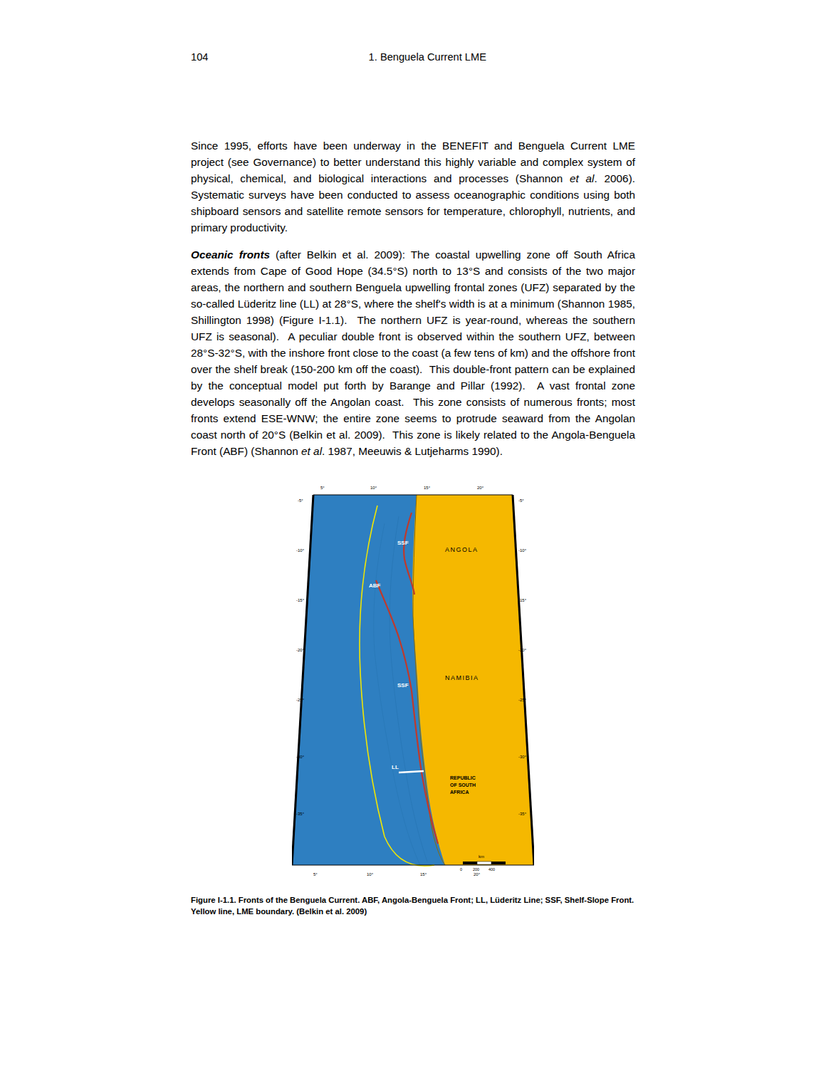104
1. Benguela Current LME
Since 1995, efforts have been underway in the BENEFIT and Benguela Current LME project (see Governance) to better understand this highly variable and complex system of physical, chemical, and biological interactions and processes (Shannon et al. 2006). Systematic surveys have been conducted to assess oceanographic conditions using both shipboard sensors and satellite remote sensors for temperature, chlorophyll, nutrients, and primary productivity.
Oceanic fronts (after Belkin et al. 2009): The coastal upwelling zone off South Africa extends from Cape of Good Hope (34.5°S) north to 13°S and consists of the two major areas, the northern and southern Benguela upwelling frontal zones (UFZ) separated by the so-called Lüderitz line (LL) at 28°S, where the shelf's width is at a minimum (Shannon 1985, Shillington 1998) (Figure I-1.1). The northern UFZ is year-round, whereas the southern UFZ is seasonal). A peculiar double front is observed within the southern UFZ, between 28°S-32°S, with the inshore front close to the coast (a few tens of km) and the offshore front over the shelf break (150-200 km off the coast). This double-front pattern can be explained by the conceptual model put forth by Barange and Pillar (1992). A vast frontal zone develops seasonally off the Angolan coast. This zone consists of numerous fronts; most fronts extend ESE-WNW; the entire zone seems to protrude seaward from the Angolan coast north of 20°S (Belkin et al. 2009). This zone is likely related to the Angola-Benguela Front (ABF) (Shannon et al. 1987, Meeuwis & Lutjeharms 1990).
SSF ABF SSF LL ANGOLA NAMIBIA REPUBLIC OF SOUTH AFRICA -5° -10° -15° -20° -25° -30° -35° -5° -10° -15° -20° -25° -30° -35° 5° 10° 15° 20° 5° 10° 15° 20° km 0 200 400
Figure I-1.1. Fronts of the Benguela Current. ABF, Angola-Benguela Front; LL, Lüderitz Line; SSF, Shelf-Slope Front. Yellow line, LME boundary. (Belkin et al. 2009)